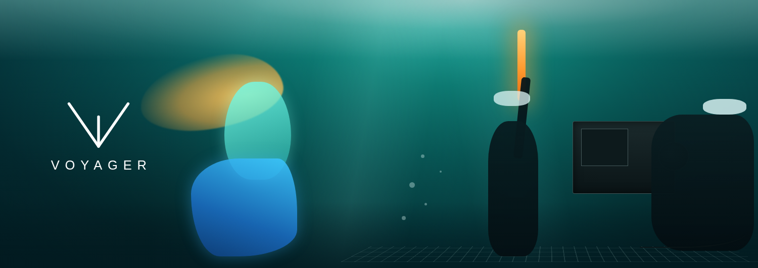Voyager